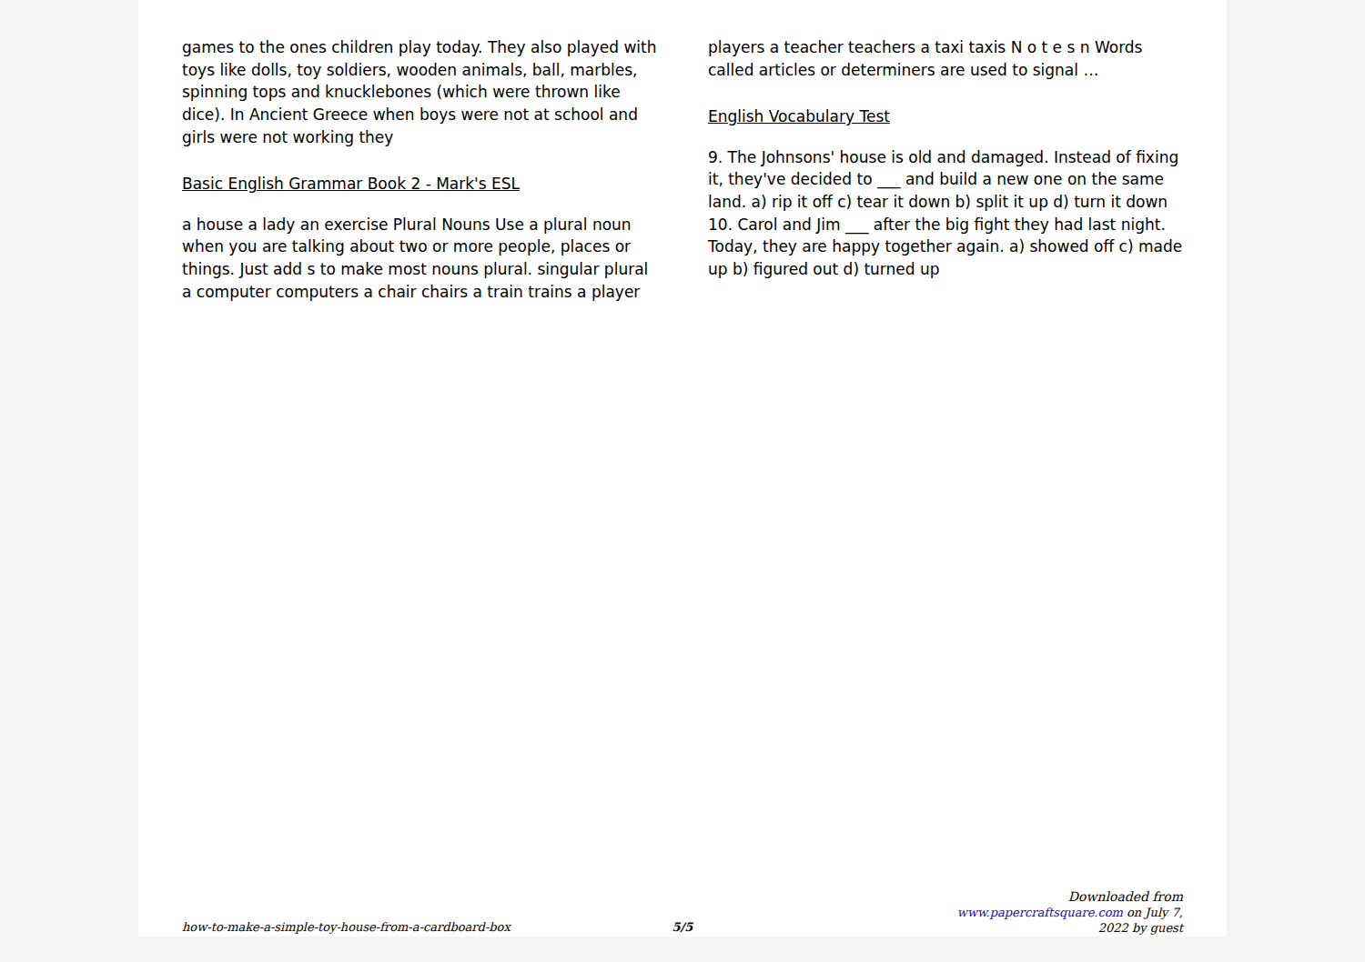games to the ones children play today. They also played with toys like dolls, toy soldiers, wooden animals, ball, marbles, spinning tops and knucklebones (which were thrown like dice). In Ancient Greece when boys were not at school and girls were not working they
Basic English Grammar Book 2 - Mark's ESL
a house a lady an exercise Plural Nouns Use a plural noun when you are talking about two or more people, places or things. Just add s to make most nouns plural. singular plural a computer computers a chair chairs a train trains a player players a teacher teachers a taxi taxis N o t e s n Words called articles or determiners are used to signal …
English Vocabulary Test
9. The Johnsons' house is old and damaged. Instead of fixing it, they've decided to ___ and build a new one on the same land. a) rip it off c) tear it down b) split it up d) turn it down 10. Carol and Jim ___ after the big fight they had last night. Today, they are happy together again. a) showed off c) made up b) figured out d) turned up
how-to-make-a-simple-toy-house-from-a-cardboard-box 5/5 Downloaded from
www.papercraftsquare.com on July 7,
2022 by guest